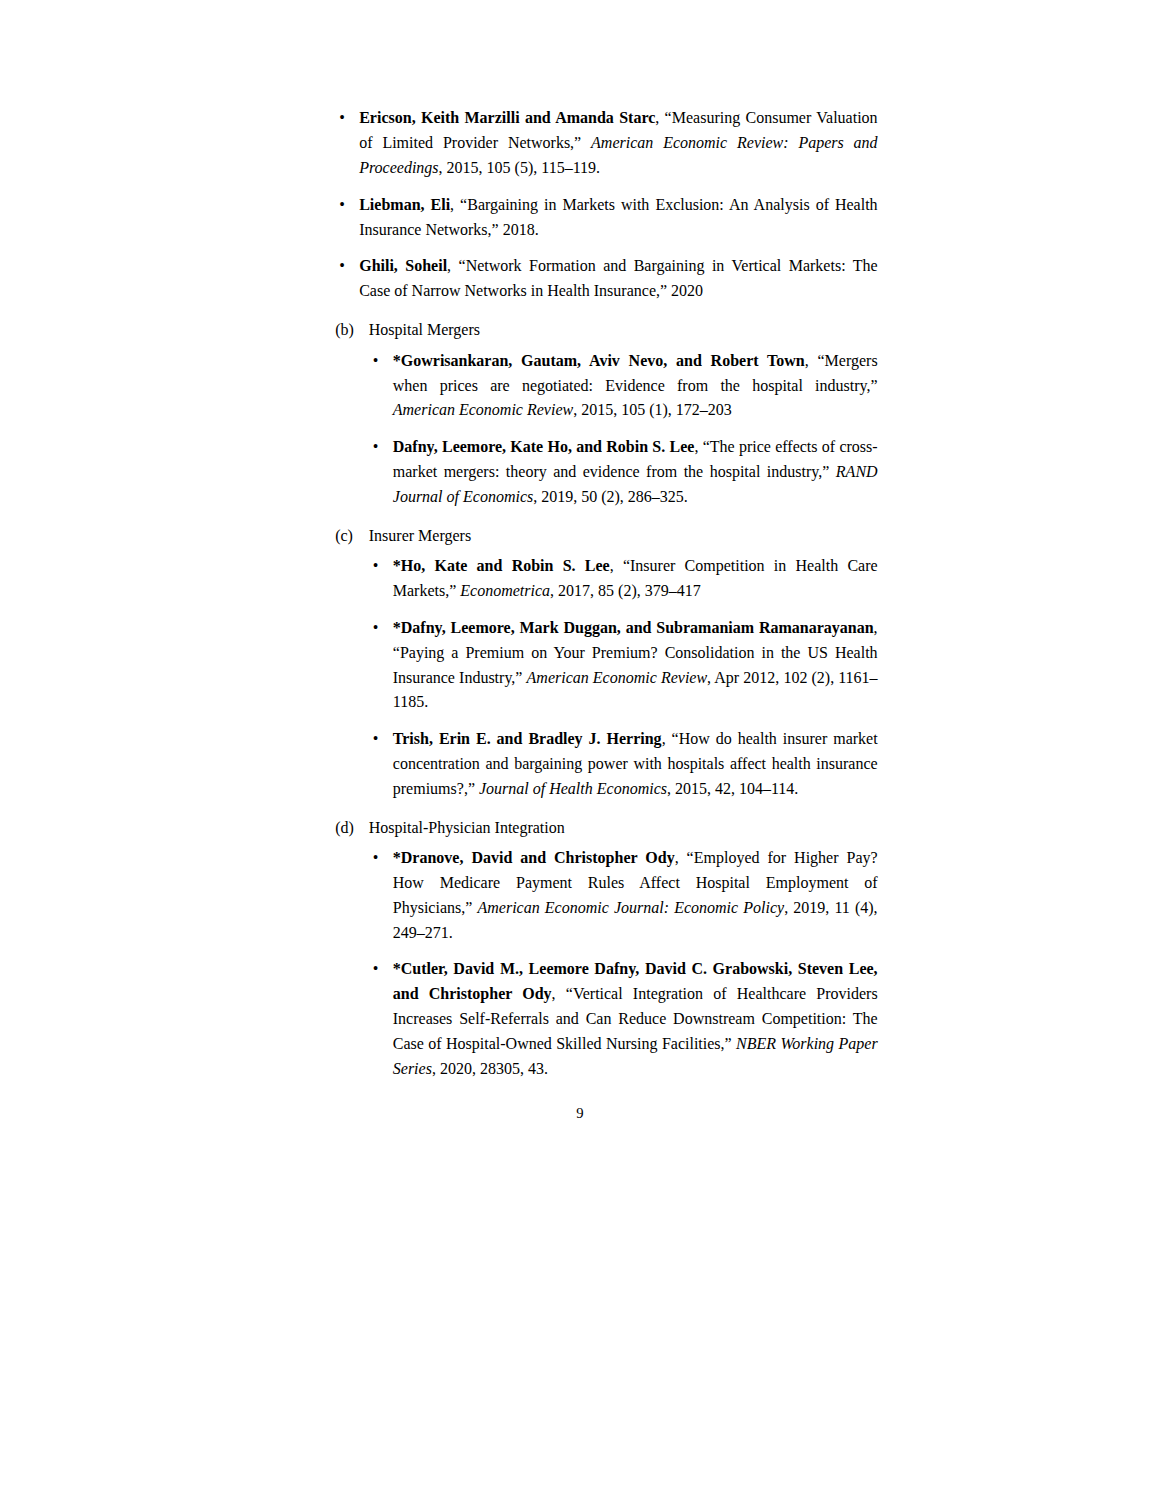Ericson, Keith Marzilli and Amanda Starc, “Measuring Consumer Valuation of Limited Provider Networks,” American Economic Review: Papers and Proceedings, 2015, 105 (5), 115–119.
Liebman, Eli, “Bargaining in Markets with Exclusion: An Analysis of Health Insurance Networks,” 2018.
Ghili, Soheil, “Network Formation and Bargaining in Vertical Markets: The Case of Narrow Networks in Health Insurance,” 2020
(b) Hospital Mergers
*Gowrisankaran, Gautam, Aviv Nevo, and Robert Town, “Mergers when prices are negotiated: Evidence from the hospital industry,” American Economic Review, 2015, 105 (1), 172–203
Dafny, Leemore, Kate Ho, and Robin S. Lee, “The price effects of cross-market mergers: theory and evidence from the hospital industry,” RAND Journal of Economics, 2019, 50 (2), 286–325.
(c) Insurer Mergers
*Ho, Kate and Robin S. Lee, “Insurer Competition in Health Care Markets,” Econometrica, 2017, 85 (2), 379–417
*Dafny, Leemore, Mark Duggan, and Subramaniam Ramanarayanan, “Paying a Premium on Your Premium? Consolidation in the US Health Insurance Industry,” American Economic Review, Apr 2012, 102 (2), 1161–1185.
Trish, Erin E. and Bradley J. Herring, “How do health insurer market concentration and bargaining power with hospitals affect health insurance premiums?,” Journal of Health Economics, 2015, 42, 104–114.
(d) Hospital-Physician Integration
*Dranove, David and Christopher Ody, “Employed for Higher Pay? How Medicare Payment Rules Affect Hospital Employment of Physicians,” American Economic Journal: Economic Policy, 2019, 11 (4), 249–271.
*Cutler, David M., Leemore Dafny, David C. Grabowski, Steven Lee, and Christopher Ody, “Vertical Integration of Healthcare Providers Increases Self-Referrals and Can Reduce Downstream Competition: The Case of Hospital-Owned Skilled Nursing Facilities,” NBER Working Paper Series, 2020, 28305, 43.
9